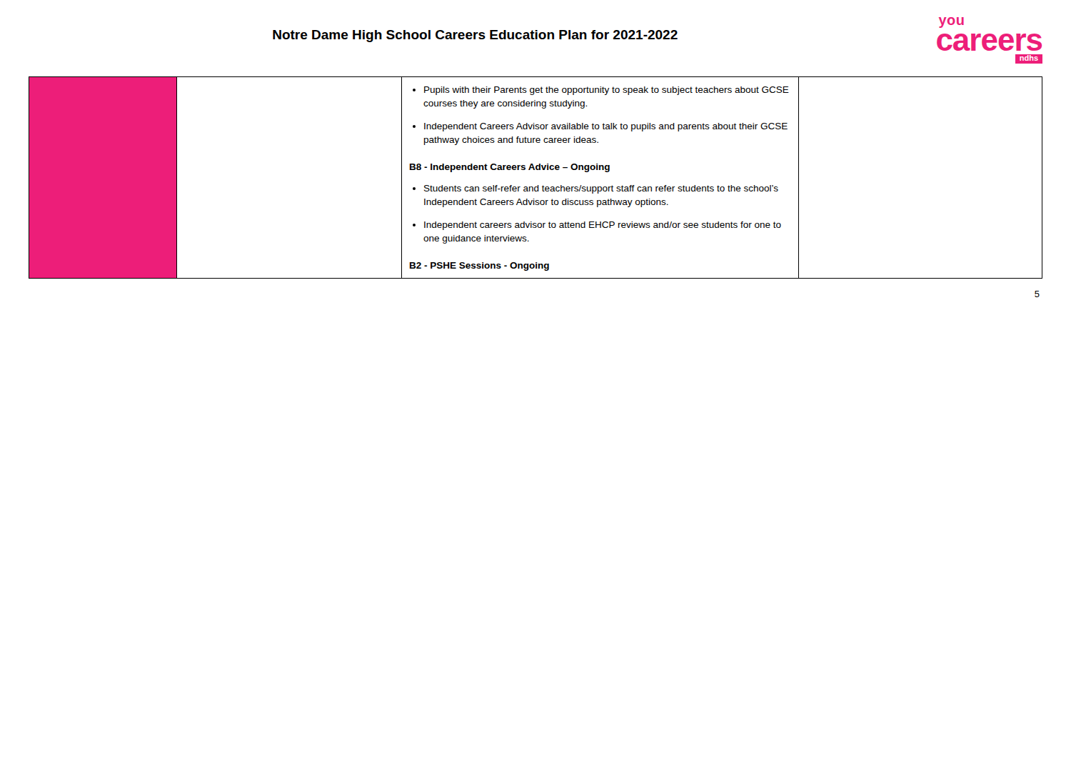Notre Dame High School Careers Education Plan for 2021-2022
you careers ndhs
| | | Pupils with their Parents get the opportunity to speak to subject teachers about GCSE courses they are considering studying. Independent Careers Advisor available to talk to pupils and parents about their GCSE pathway choices and future career ideas. B8 - Independent Careers Advice – Ongoing Students can self-refer and teachers/support staff can refer students to the school’s Independent Careers Advisor to discuss pathway options. Independent careers advisor to attend EHCP reviews and/or see students for one to one guidance interviews. B2 - PSHE Sessions - Ongoing | |
5